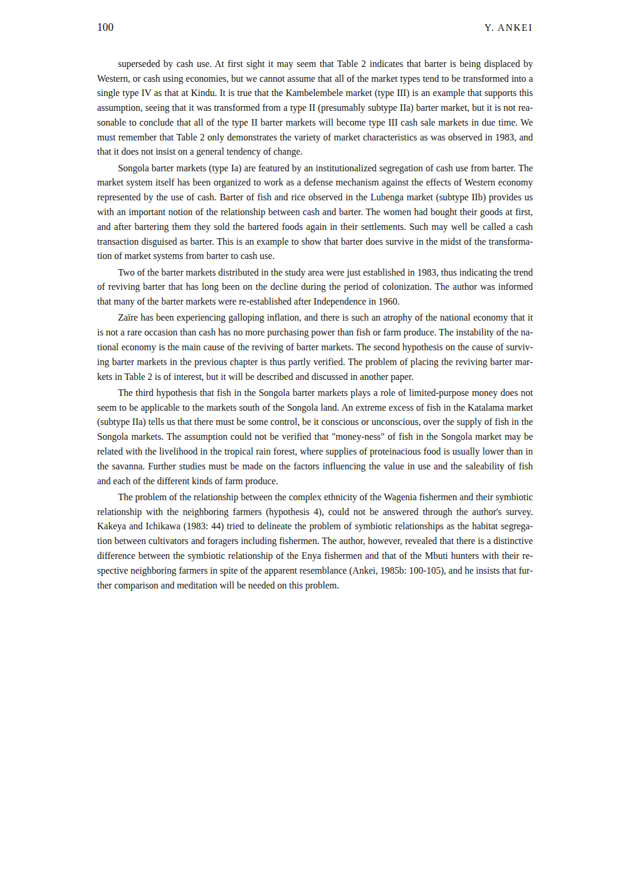100
Y. ANKEI
superseded by cash use. At first sight it may seem that Table 2 indicates that barter is being displaced by Western, or cash using economies, but we cannot assume that all of the market types tend to be transformed into a single type IV as that at Kindu. It is true that the Kambelembele market (type III) is an example that supports this assumption, seeing that it was transformed from a type II (presumably subtype IIa) barter market, but it is not reasonable to conclude that all of the type II barter markets will become type III cash sale markets in due time. We must remember that Table 2 only demonstrates the variety of market characteristics as was observed in 1983, and that it does not insist on a general tendency of change.
Songola barter markets (type Ia) are featured by an institutionalized segregation of cash use from barter. The market system itself has been organized to work as a defense mechanism against the effects of Western economy represented by the use of cash. Barter of fish and rice observed in the Lubenga market (subtype IIb) provides us with an important notion of the relationship between cash and barter. The women had bought their goods at first, and after bartering them they sold the bartered foods again in their settlements. Such may well be called a cash transaction disguised as barter. This is an example to show that barter does survive in the midst of the transformation of market systems from barter to cash use.
Two of the barter markets distributed in the study area were just established in 1983, thus indicating the trend of reviving barter that has long been on the decline during the period of colonization. The author was informed that many of the barter markets were re-established after Independence in 1960.
Zaïre has been experiencing galloping inflation, and there is such an atrophy of the national economy that it is not a rare occasion than cash has no more purchasing power than fish or farm produce. The instability of the national economy is the main cause of the reviving of barter markets. The second hypothesis on the cause of surviving barter markets in the previous chapter is thus partly verified. The problem of placing the reviving barter markets in Table 2 is of interest, but it will be described and discussed in another paper.
The third hypothesis that fish in the Songola barter markets plays a role of limited-purpose money does not seem to be applicable to the markets south of the Songola land. An extreme excess of fish in the Katalama market (subtype IIa) tells us that there must be some control, be it conscious or unconscious, over the supply of fish in the Songola markets. The assumption could not be verified that "money-ness" of fish in the Songola market may be related with the livelihood in the tropical rain forest, where supplies of proteinacious food is usually lower than in the savanna. Further studies must be made on the factors influencing the value in use and the saleability of fish and each of the different kinds of farm produce.
The problem of the relationship between the complex ethnicity of the Wagenia fishermen and their symbiotic relationship with the neighboring farmers (hypothesis 4), could not be answered through the author's survey. Kakeya and Ichikawa (1983: 44) tried to delineate the problem of symbiotic relationships as the habitat segregation between cultivators and foragers including fishermen. The author, however, revealed that there is a distinctive difference between the symbiotic relationship of the Enya fishermen and that of the Mbuti hunters with their respective neighboring farmers in spite of the apparent resemblance (Ankei, 1985b: 100-105), and he insists that further comparison and meditation will be needed on this problem.